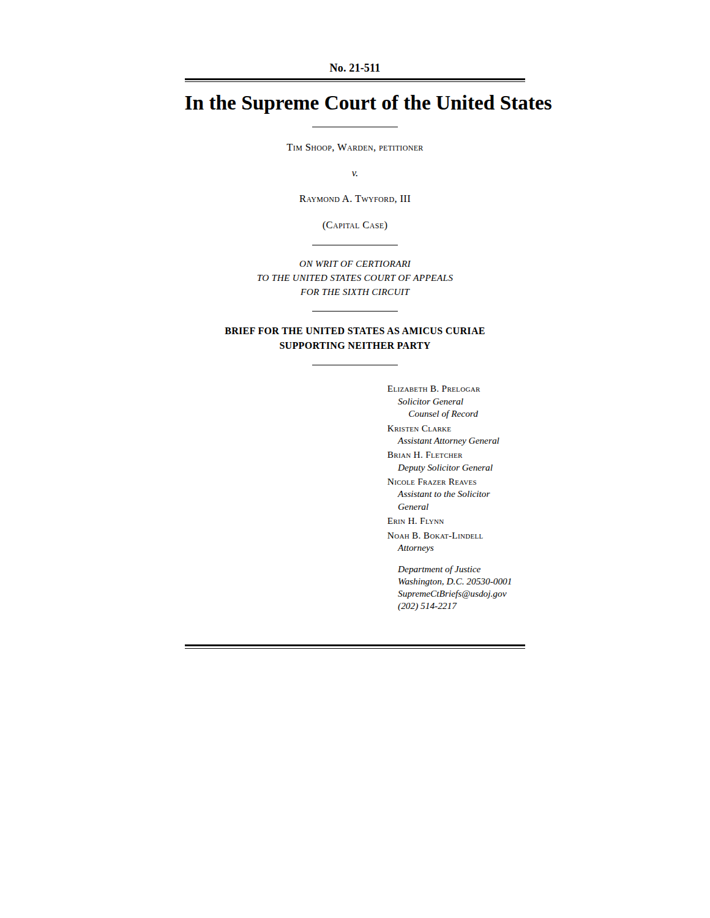No. 21-511
In the Supreme Court of the United States
Tim Shoop, Warden, petitioner
v.
Raymond A. Twyford, III
(Capital Case)
ON WRIT OF CERTIORARI
TO THE UNITED STATES COURT OF APPEALS
FOR THE SIXTH CIRCUIT
BRIEF FOR THE UNITED STATES AS AMICUS CURIAE
SUPPORTING NEITHER PARTY
Elizabeth B. Prelogar Solicitor General Counsel of Record
Kristen Clarke Assistant Attorney General
Brian H. Fletcher Deputy Solicitor General
Nicole Frazer Reaves Assistant to the Solicitor General
Erin H. Flynn
Noah B. Bokat-Lindell Attorneys
Department of Justice
Washington, D.C. 20530-0001
SupremeCtBriefs@usdoj.gov
(202) 514-2217